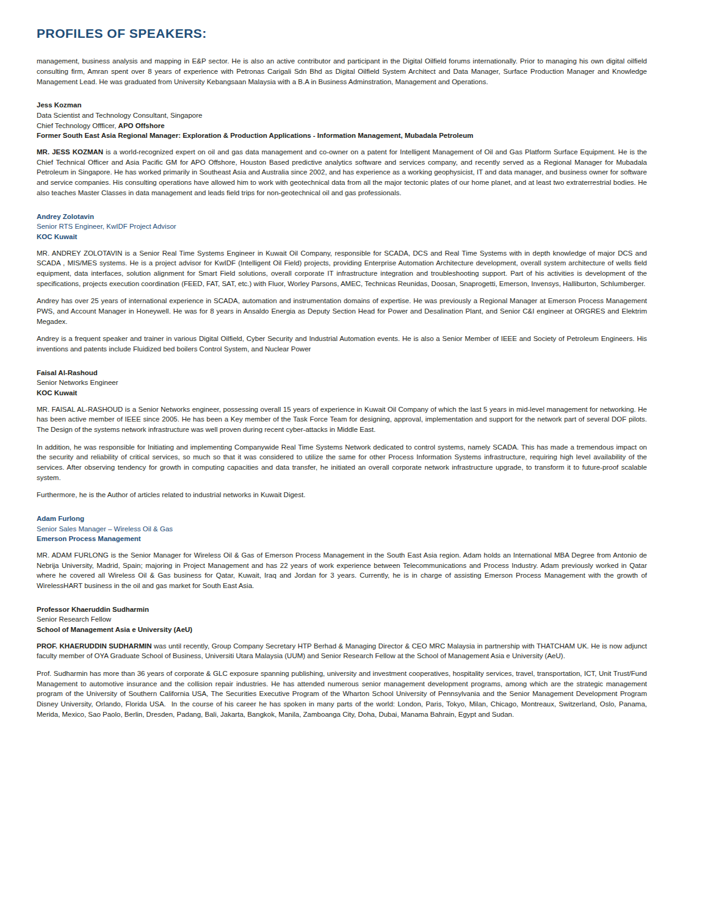PROFILES OF SPEAKERS:
management, business analysis and mapping in E&P sector. He is also an active contributor and participant in the Digital Oilfield forums internationally. Prior to managing his own digital oilfield consulting firm, Amran spent over 8 years of experience with Petronas Carigali Sdn Bhd as Digital Oilfield System Architect and Data Manager, Surface Production Manager and Knowledge Management Lead. He was graduated from University Kebangsaan Malaysia with a B.A in Business Adminstration, Management and Operations.
Jess Kozman
Data Scientist and Technology Consultant, Singapore
Chief Technology Offficer, APO Offshore
Former South East Asia Regional Manager: Exploration & Production Applications - Information Management, Mubadala Petroleum
MR. JESS KOZMAN is a world-recognized expert on oil and gas data management and co-owner on a patent for Intelligent Management of Oil and Gas Platform Surface Equipment. He is the Chief Technical Officer and Asia Pacific GM for APO Offshore, Houston Based predictive analytics software and services company, and recently served as a Regional Manager for Mubadala Petroleum in Singapore. He has worked primarily in Southeast Asia and Australia since 2002, and has experience as a working geophysicist, IT and data manager, and business owner for software and service companies. His consulting operations have allowed him to work with geotechnical data from all the major tectonic plates of our home planet, and at least two extraterrestrial bodies. He also teaches Master Classes in data management and leads field trips for non-geotechnical oil and gas professionals.
Andrey Zolotavin
Senior RTS Engineer, KwIDF Project Advisor
KOC Kuwait
MR. ANDREY ZOLOTAVIN is a Senior Real Time Systems Engineer in Kuwait Oil Company, responsible for SCADA, DCS and Real Time Systems with in depth knowledge of major DCS and SCADA , MIS/MES systems. He is a project advisor for KwIDF (Intelligent Oil Field) projects, providing Enterprise Automation Architecture development, overall system architecture of wells field equipment, data interfaces, solution alignment for Smart Field solutions, overall corporate IT infrastructure integration and troubleshooting support. Part of his activities is development of the specifications, projects execution coordination (FEED, FAT, SAT, etc.) with Fluor, Worley Parsons, AMEC, Technicas Reunidas, Doosan, Snaprogetti, Emerson, Invensys, Halliburton, Schlumberger.
Andrey has over 25 years of international experience in SCADA, automation and instrumentation domains of expertise. He was previously a Regional Manager at Emerson Process Management PWS, and Account Manager in Honeywell. He was for 8 years in Ansaldo Energia as Deputy Section Head for Power and Desalination Plant, and Senior C&I engineer at ORGRES and Elektrim Megadex.
Andrey is a frequent speaker and trainer in various Digital Oilfield, Cyber Security and Industrial Automation events. He is also a Senior Member of IEEE and Society of Petroleum Engineers. His inventions and patents include Fluidized bed boilers Control System, and Nuclear Power
Faisal Al-Rashoud
Senior Networks Engineer
KOC Kuwait
MR. FAISAL AL-RASHOUD is a Senior Networks engineer, possessing overall 15 years of experience in Kuwait Oil Company of which the last 5 years in mid-level management for networking. He has been active member of IEEE since 2005. He has been a Key member of the Task Force Team for designing, approval, implementation and support for the network part of several DOF pilots. The Design of the systems network infrastructure was well proven during recent cyber-attacks in Middle East.
In addition, he was responsible for Initiating and implementing Companywide Real Time Systems Network dedicated to control systems, namely SCADA. This has made a tremendous impact on the security and reliability of critical services, so much so that it was considered to utilize the same for other Process Information Systems infrastructure, requiring high level availability of the services. After observing tendency for growth in computing capacities and data transfer, he initiated an overall corporate network infrastructure upgrade, to transform it to future-proof scalable system.
Furthermore, he is the Author of articles related to industrial networks in Kuwait Digest.
Adam Furlong
Senior Sales Manager – Wireless Oil & Gas
Emerson Process Management
MR. ADAM FURLONG is the Senior Manager for Wireless Oil & Gas of Emerson Process Management in the South East Asia region. Adam holds an International MBA Degree from Antonio de Nebrija University, Madrid, Spain; majoring in Project Management and has 22 years of work experience between Telecommunications and Process Industry. Adam previously worked in Qatar where he covered all Wireless Oil & Gas business for Qatar, Kuwait, Iraq and Jordan for 3 years. Currently, he is in charge of assisting Emerson Process Management with the growth of WirelessHART business in the oil and gas market for South East Asia.
Professor Khaeruddin Sudharmin
Senior Research Fellow
School of Management Asia e University (AeU)
PROF. KHAERUDDIN SUDHARMIN was until recently, Group Company Secretary HTP Berhad & Managing Director & CEO MRC Malaysia in partnership with THATCHAM UK. He is now adjunct faculty member of OYA Graduate School of Business, Universiti Utara Malaysia (UUM) and Senior Research Fellow at the School of Management Asia e University (AeU).
Prof. Sudharmin has more than 36 years of corporate & GLC exposure spanning publishing, university and investment cooperatives, hospitality services, travel, transportation, ICT, Unit Trust/Fund Management to automotive insurance and the collision repair industries. He has attended numerous senior management development programs, among which are the strategic management program of the University of Southern California USA, The Securities Executive Program of the Wharton School University of Pennsylvania and the Senior Management Development Program Disney University, Orlando, Florida USA. In the course of his career he has spoken in many parts of the world: London, Paris, Tokyo, Milan, Chicago, Montreaux, Switzerland, Oslo, Panama, Merida, Mexico, Sao Paolo, Berlin, Dresden, Padang, Bali, Jakarta, Bangkok, Manila, Zamboanga City, Doha, Dubai, Manama Bahrain, Egypt and Sudan.